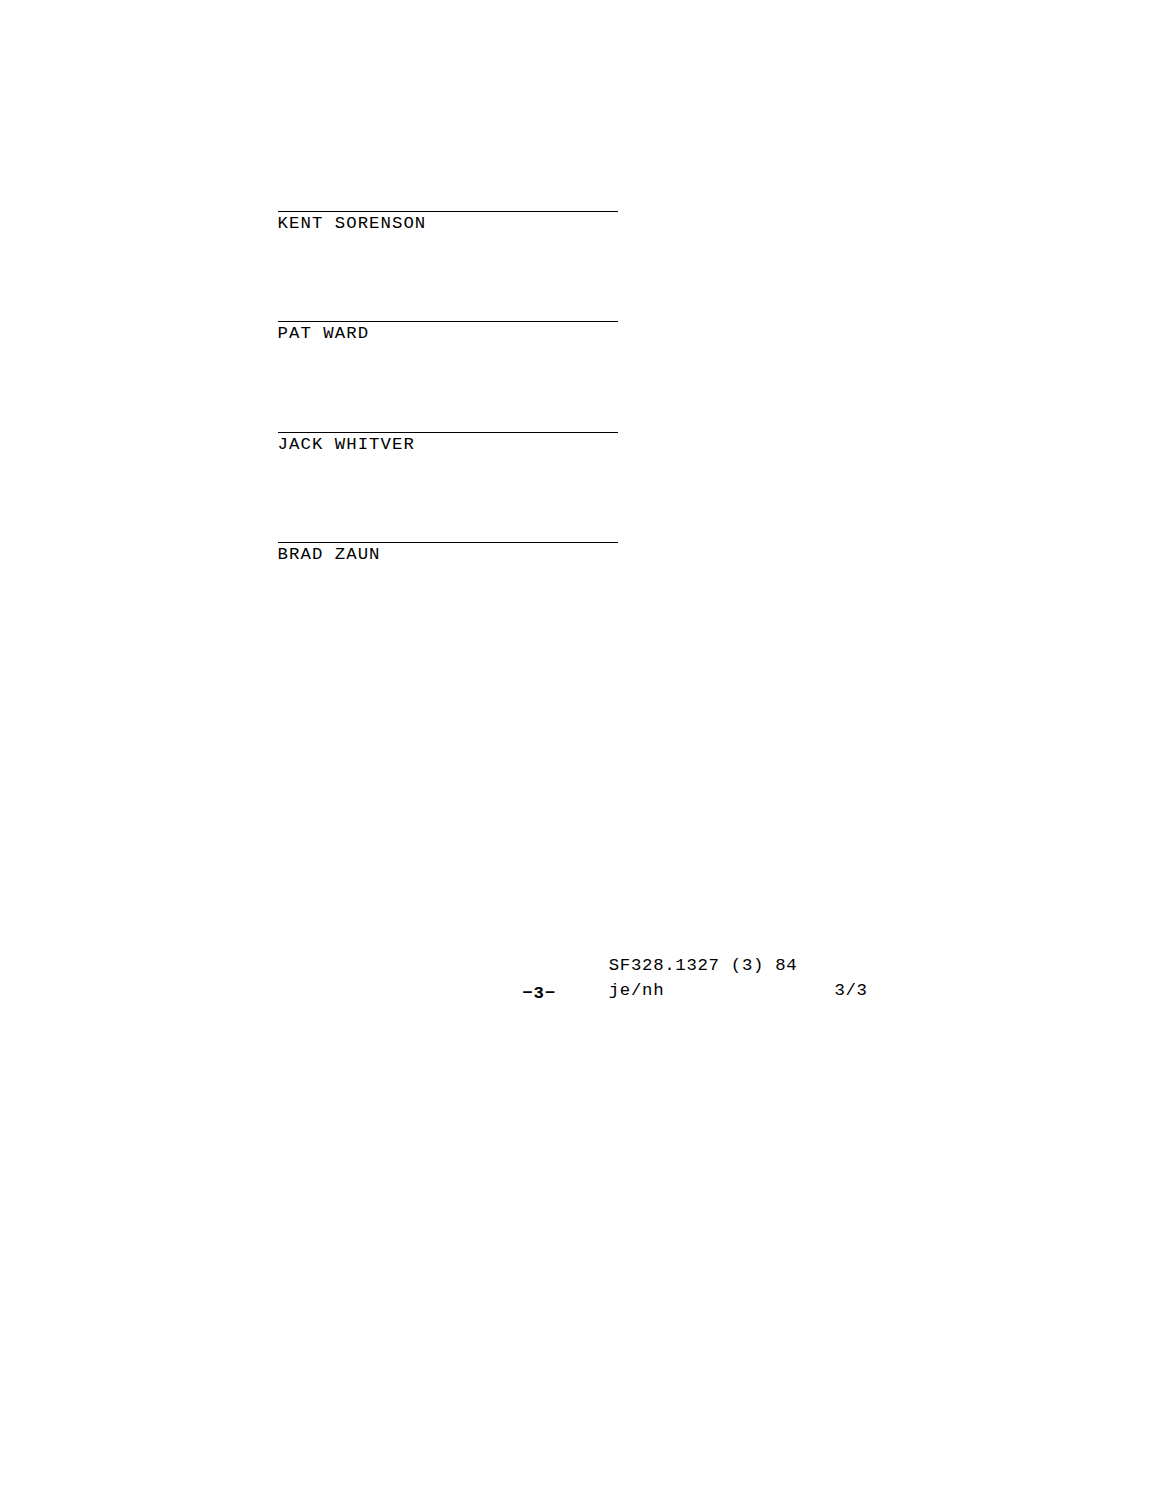KENT SORENSON
PAT WARD
JACK WHITVER
BRAD ZAUN
−3−
SF328.1327 (3) 84
je/nh 3/3